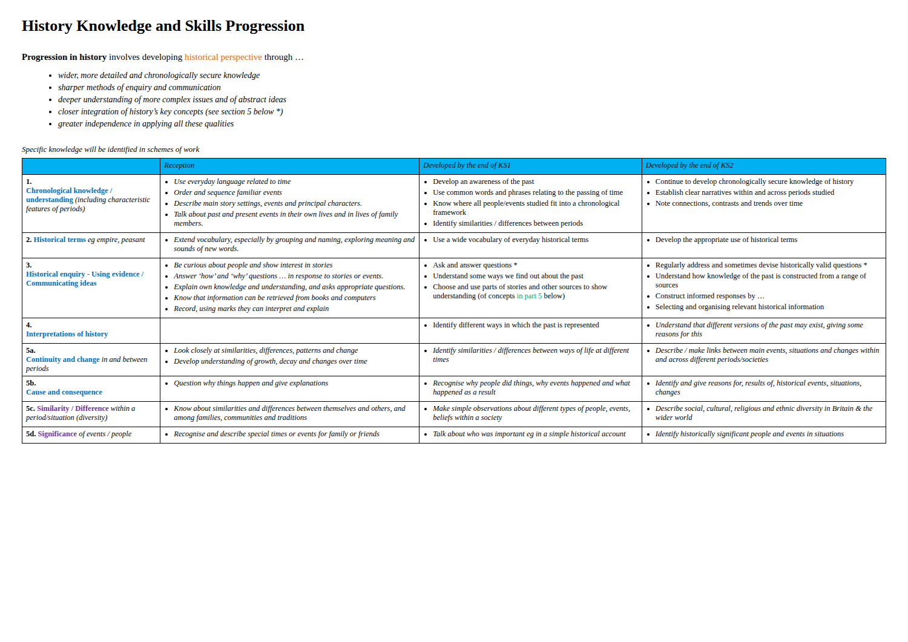History Knowledge and Skills Progression
Progression in history involves developing historical perspective through …
wider, more detailed and chronologically secure knowledge
sharper methods of enquiry and communication
deeper understanding of more complex issues and of abstract ideas
closer integration of history’s key concepts (see section 5 below *)
greater independence in applying all these qualities
Specific knowledge will be identified in schemes of work
| | Reception | Developed by the end of KS1 | Developed by the end of KS2 |
| --- | --- | --- | --- |
| 1. Chronological knowledge / understanding (including characteristic features of periods) | Use everyday language related to time Order and sequence familiar events Describe main story settings, events and principal characters. Talk about past and present events in their own lives and in lives of family members. | Develop an awareness of the past Use common words and phrases relating to the passing of time Know where all people/events studied fit into a chronological framework Identify similarities / differences between periods | Continue to develop chronologically secure knowledge of history Establish clear narratives within and across periods studied Note connections, contrasts and trends over time |
| 2. Historical terms eg empire, peasant | Extend vocabulary, especially by grouping and naming, exploring meaning and sounds of new words. | Use a wide vocabulary of everyday historical terms | Develop the appropriate use of historical terms |
| 3. Historical enquiry - Using evidence / Communicating ideas | Be curious about people and show interest in stories Answer ‘how’ and ‘why’ questions … in response to stories or events. Explain own knowledge and understanding, and asks appropriate questions. Know that information can be retrieved from books and computers Record, using marks they can interpret and explain | Ask and answer questions * Understand some ways we find out about the past Choose and use parts of stories and other sources to show understanding (of concepts in part 5 below) | Regularly address and sometimes devise historically valid questions * Understand how knowledge of the past is constructed from a range of sources Construct informed responses by … Selecting and organising relevant historical information |
| 4. Interpretations of history | | Identify different ways in which the past is represented | Understand that different versions of the past may exist, giving some reasons for this |
| 5a. Continuity and change in and between periods | Look closely at similarities, differences, patterns and change Develop understanding of growth, decay and changes over time | Identify similarities / differences between ways of life at different times | Describe / make links between main events, situations and changes within and across different periods/societies |
| 5b. Cause and consequence | Question why things happen and give explanations | Recognise why people did things, why events happened and what happened as a result | Identify and give reasons for, results of, historical events, situations, changes |
| 5c. Similarity / Difference within a period/situation (diversity) | Know about similarities and differences between themselves and others, and among families, communities and traditions | Make simple observations about different types of people, events, beliefs within a society | Describe social, cultural, religious and ethnic diversity in Britain & the wider world |
| 5d. Significance of events / people | Recognise and describe special times or events for family or friends | Talk about who was important eg in a simple historical account | Identify historically significant people and events in situations |